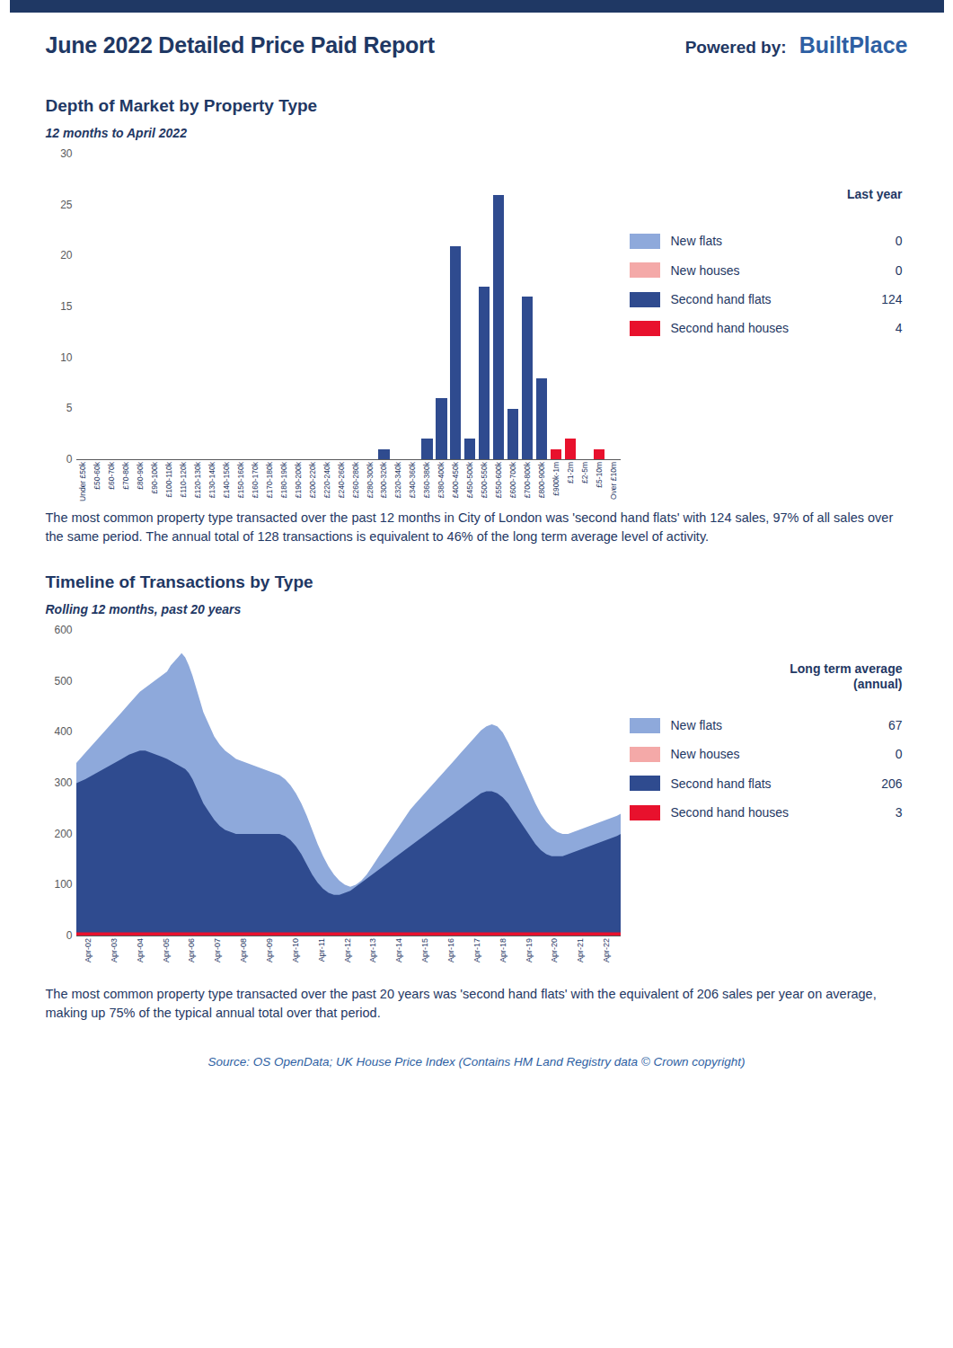June 2022 Detailed Price Paid Report
Powered by: BuiltPlace
Depth of Market by Property Type
12 months to April 2022
30 25 20 15 10 5 0
Under £50k
£50-60k
£60-70k
£70-80k
£80-90k
£90-100k
£100-110k
£110-120k
£120-130k
£130-140k
£140-150k
£150-160k
£160-170k
£170-180k
£180-190k
£190-200k
£200-220k
£220-240k
£240-260k
£260-280k
£280-300k
£300-320k
£320-340k
£340-360k
£360-380k
£380-400k
£400-450k
£450-500k
£500-550k
£550-600k
£600-700k
£700-800k
£800-900k
£900k-1m
£1-2m
£2-5m
£5-10m
Over £10m
Last year
| | New flats | 0 |
| | New houses | 0 |
| | Second hand flats | 124 |
| | Second hand houses | 4 |
The most common property type transacted over the past 12 months in City of London was 'second hand flats' with 124 sales, 97% of all sales over the same period. The annual total of 128 transactions is equivalent to 46% of the long term average level of activity.
Timeline of Transactions by Type
Rolling 12 months, past 20 years
600 500 400 300 200 100 0
Apr-02
Apr-03
Apr-04
Apr-05
Apr-06
Apr-07
Apr-08
Apr-09
Apr-10
Apr-11
Apr-12
Apr-13
Apr-14
Apr-15
Apr-16
Apr-17
Apr-18
Apr-19
Apr-20
Apr-21
Apr-22
Long term average
(annual)
| | New flats | 67 |
| | New houses | 0 |
| | Second hand flats | 206 |
| | Second hand houses | 3 |
The most common property type transacted over the past 20 years was 'second hand flats' with the equivalent of 206 sales per year on average, making up 75% of the typical annual total over that period.
Source: OS OpenData; UK House Price Index (Contains HM Land Registry data © Crown copyright)